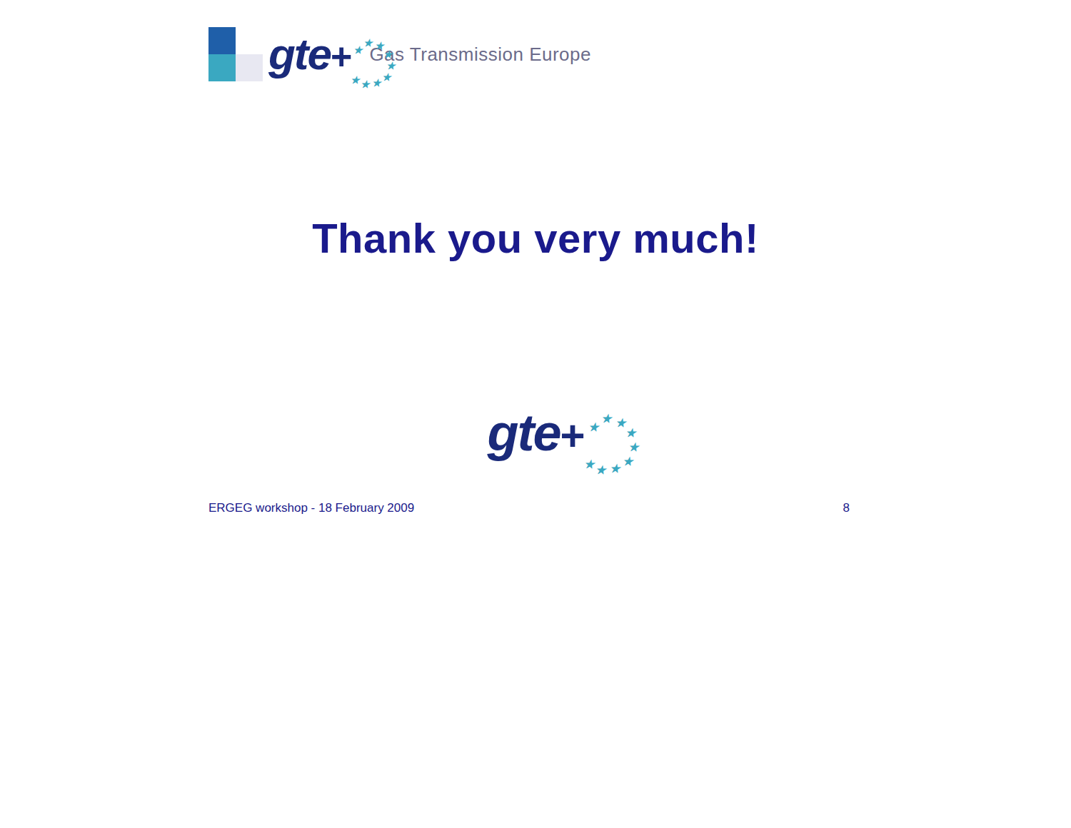gte+ ★ ★ ★ ★ ★ ★ ★ ★ ★
Gas Transmission Europe
Thank you very much!
gte+ ★ ★ ★ ★ ★ ★ ★ ★ ★
ERGEG workshop - 18 February 2009 8